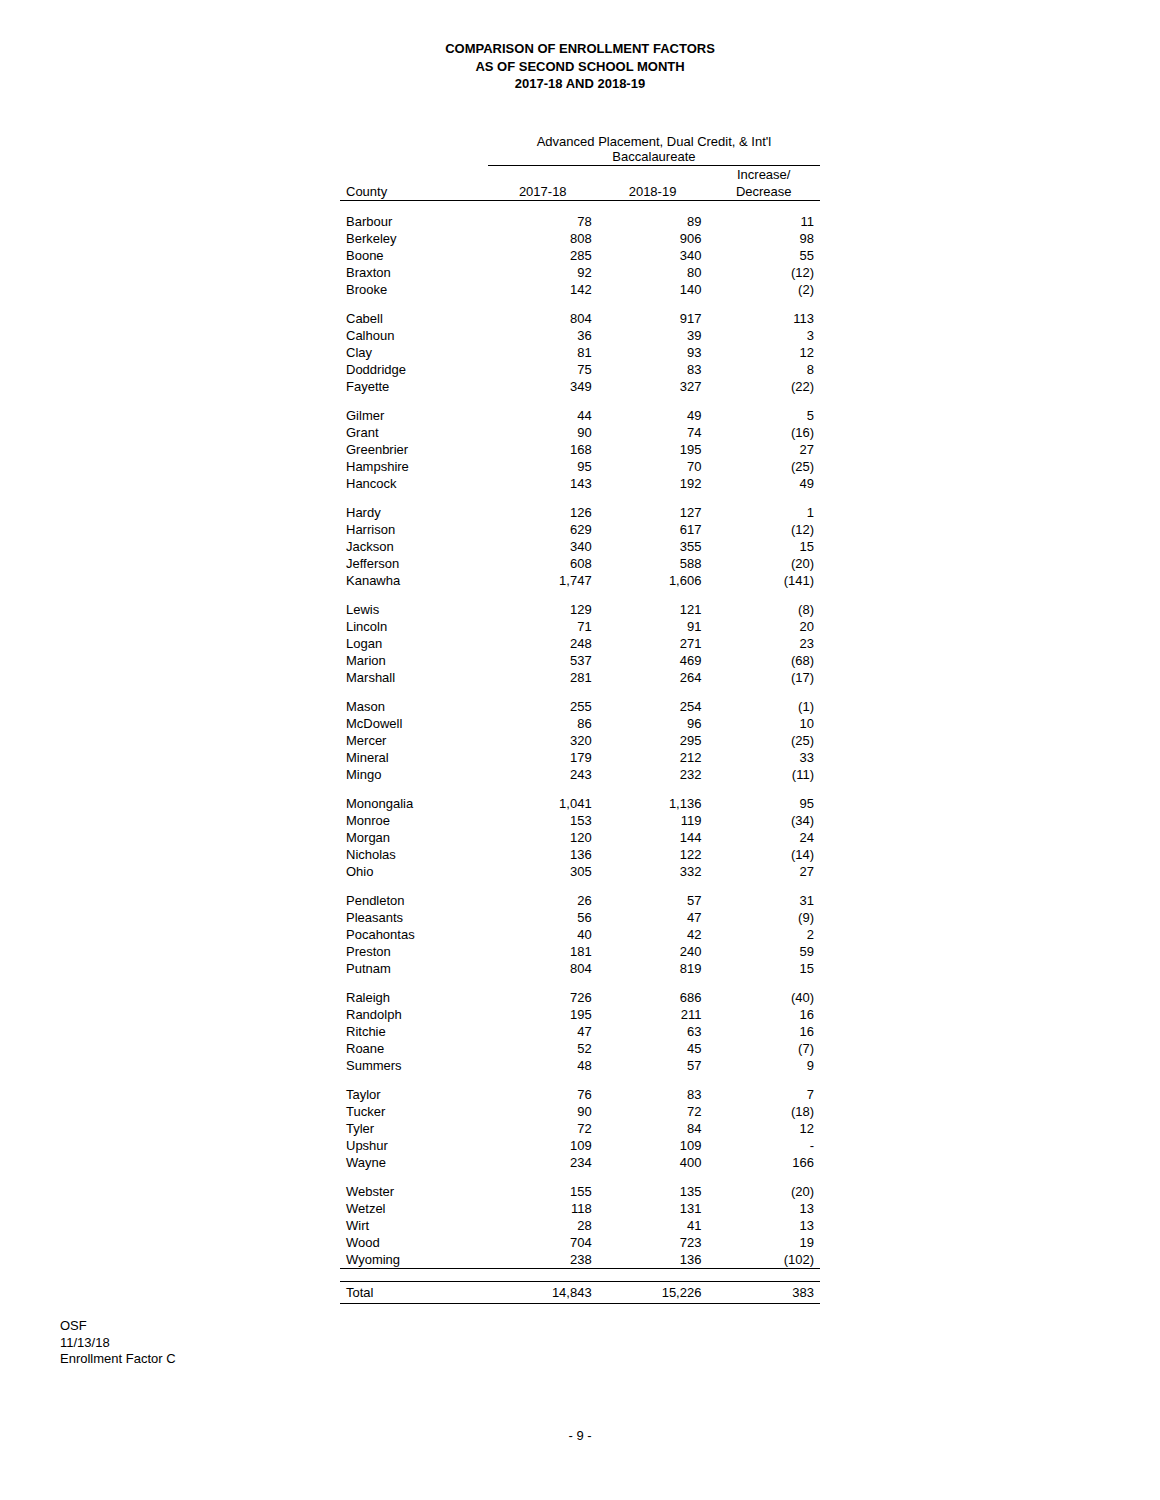COMPARISON OF ENROLLMENT FACTORS
AS OF SECOND SCHOOL MONTH
2017-18 AND 2018-19
| | Advanced Placement, Dual Credit, & Int'l Baccalaureate |
| | | | Increase/ |
| County | 2017-18 | 2018-19 | Decrease |
| Barbour | 78 | 89 | 11 |
| Berkeley | 808 | 906 | 98 |
| Boone | 285 | 340 | 55 |
| Braxton | 92 | 80 | (12) |
| Brooke | 142 | 140 | (2) |
| Cabell | 804 | 917 | 113 |
| Calhoun | 36 | 39 | 3 |
| Clay | 81 | 93 | 12 |
| Doddridge | 75 | 83 | 8 |
| Fayette | 349 | 327 | (22) |
| Gilmer | 44 | 49 | 5 |
| Grant | 90 | 74 | (16) |
| Greenbrier | 168 | 195 | 27 |
| Hampshire | 95 | 70 | (25) |
| Hancock | 143 | 192 | 49 |
| Hardy | 126 | 127 | 1 |
| Harrison | 629 | 617 | (12) |
| Jackson | 340 | 355 | 15 |
| Jefferson | 608 | 588 | (20) |
| Kanawha | 1,747 | 1,606 | (141) |
| Lewis | 129 | 121 | (8) |
| Lincoln | 71 | 91 | 20 |
| Logan | 248 | 271 | 23 |
| Marion | 537 | 469 | (68) |
| Marshall | 281 | 264 | (17) |
| Mason | 255 | 254 | (1) |
| McDowell | 86 | 96 | 10 |
| Mercer | 320 | 295 | (25) |
| Mineral | 179 | 212 | 33 |
| Mingo | 243 | 232 | (11) |
| Monongalia | 1,041 | 1,136 | 95 |
| Monroe | 153 | 119 | (34) |
| Morgan | 120 | 144 | 24 |
| Nicholas | 136 | 122 | (14) |
| Ohio | 305 | 332 | 27 |
| Pendleton | 26 | 57 | 31 |
| Pleasants | 56 | 47 | (9) |
| Pocahontas | 40 | 42 | 2 |
| Preston | 181 | 240 | 59 |
| Putnam | 804 | 819 | 15 |
| Raleigh | 726 | 686 | (40) |
| Randolph | 195 | 211 | 16 |
| Ritchie | 47 | 63 | 16 |
| Roane | 52 | 45 | (7) |
| Summers | 48 | 57 | 9 |
| Taylor | 76 | 83 | 7 |
| Tucker | 90 | 72 | (18) |
| Tyler | 72 | 84 | 12 |
| Upshur | 109 | 109 | - |
| Wayne | 234 | 400 | 166 |
| Webster | 155 | 135 | (20) |
| Wetzel | 118 | 131 | 13 |
| Wirt | 28 | 41 | 13 |
| Wood | 704 | 723 | 19 |
| Wyoming | 238 | 136 | (102) |
| Total | 14,843 | 15,226 | 383 |
OSF
11/13/18
Enrollment Factor C
- 9 -